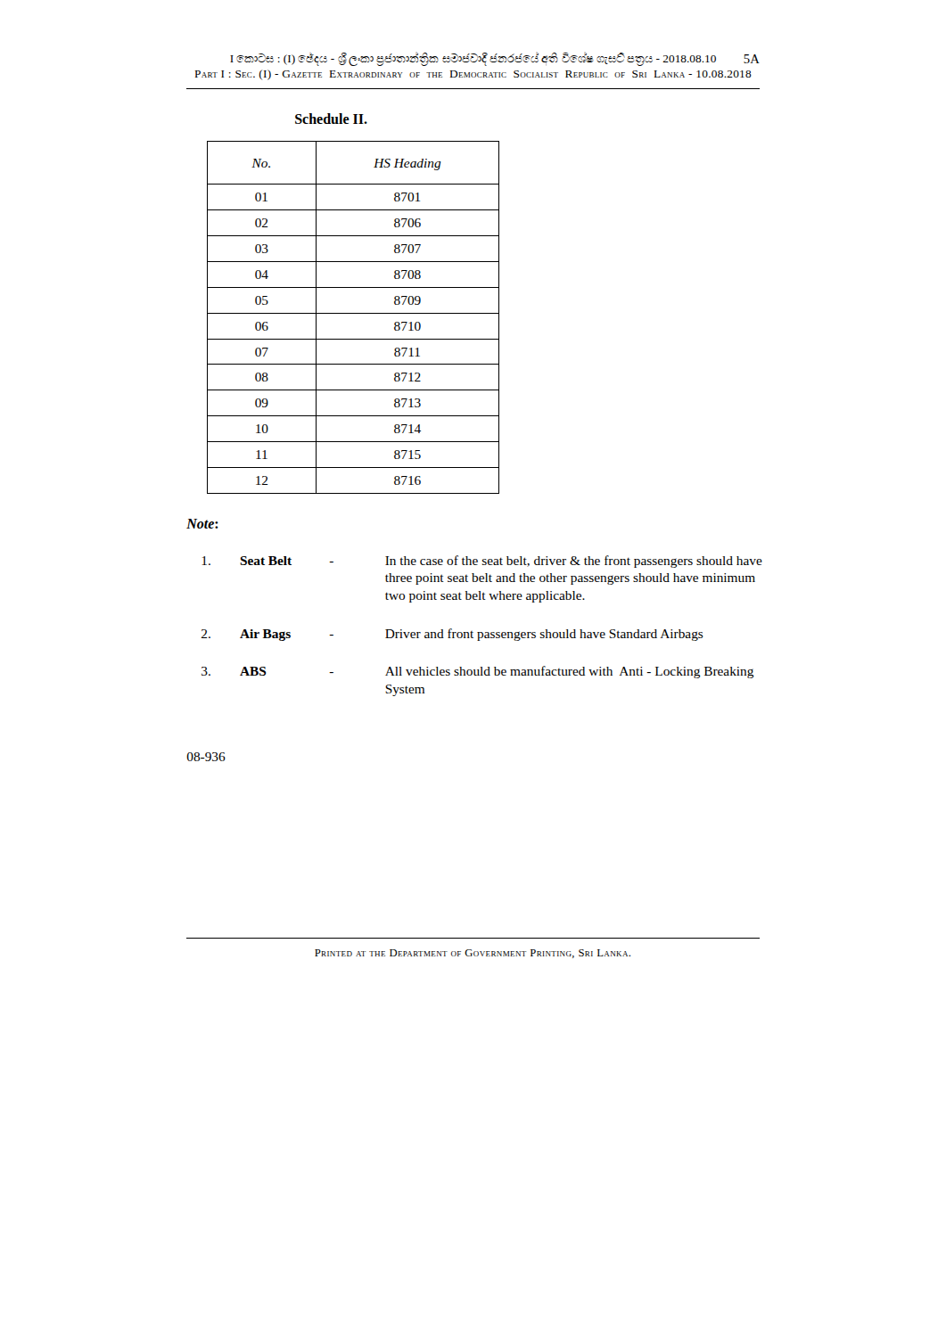5A
I කොටස : (I) ඡේදය - ශ්‍රී ලංකා ප්‍රජාතාන්ත්‍රික සමාජවාදී ජනරජයේ අති විශේෂ ගැසට් පත්‍රය - 2018.08.10
Part I : Sec. (I) - Gazette Extraordinary of the Democratic Socialist Republic of Sri Lanka - 10.08.2018
Schedule II.
| No. | HS Heading |
| --- | --- |
| 01 | 8701 |
| 02 | 8706 |
| 03 | 8707 |
| 04 | 8708 |
| 05 | 8709 |
| 06 | 8710 |
| 07 | 8711 |
| 08 | 8712 |
| 09 | 8713 |
| 10 | 8714 |
| 11 | 8715 |
| 12 | 8716 |
Note:
| 1. | Seat Belt | - | In the case of the seat belt, driver & the front passengers should have three point seat belt and the other passengers should have minimum two point seat belt where applicable. |
| 2. | Air Bags | - | Driver and front passengers should have Standard Airbags |
| 3. | ABS | - | All vehicles should be manufactured with Anti - Locking Breaking System |
08-936
Printed at the Department of Government Printing, Sri Lanka.